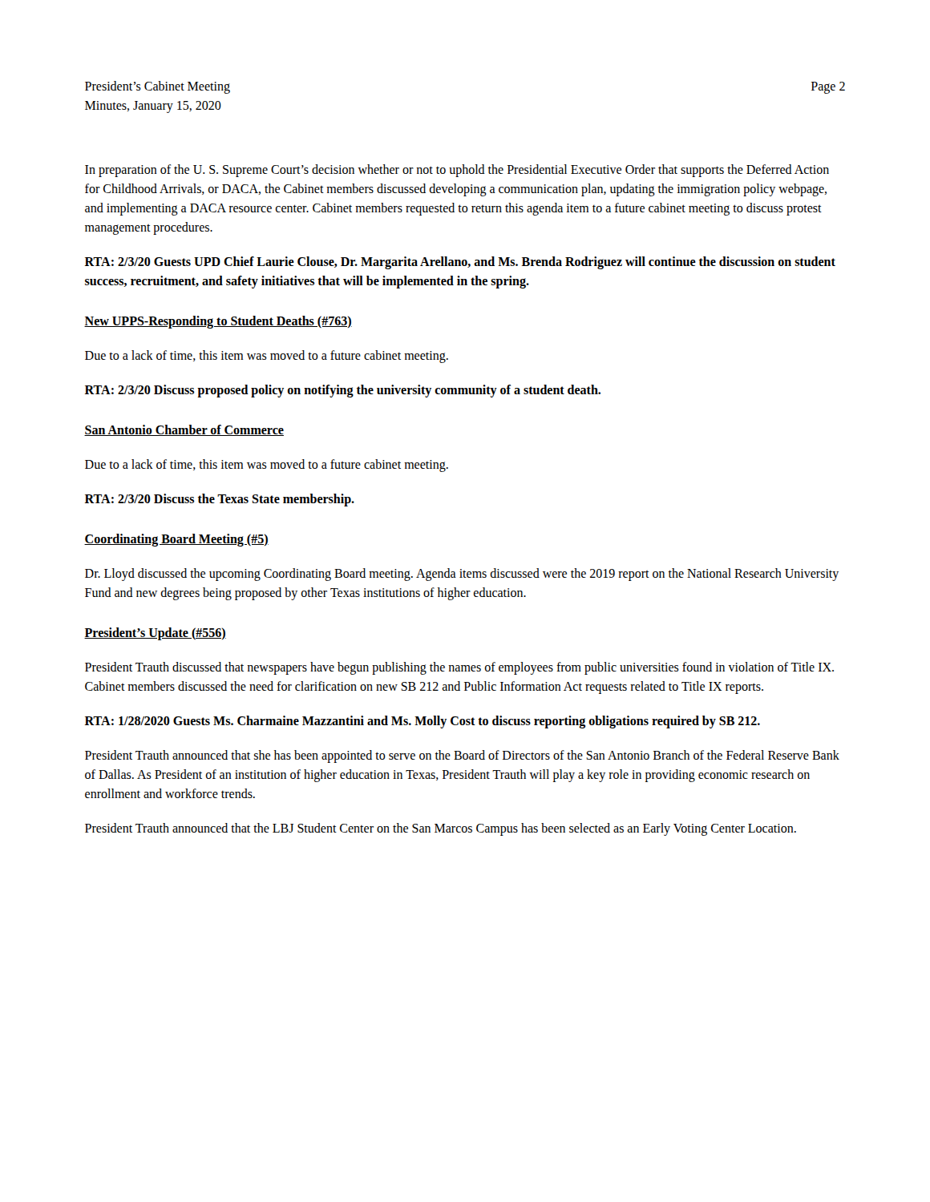President’s Cabinet Meeting
Minutes, January 15, 2020
Page 2
In preparation of the U. S. Supreme Court’s decision whether or not to uphold the Presidential Executive Order that supports the Deferred Action for Childhood Arrivals, or DACA, the Cabinet members discussed developing a communication plan, updating the immigration policy webpage, and implementing a DACA resource center. Cabinet members requested to return this agenda item to a future cabinet meeting to discuss protest management procedures.
RTA: 2/3/20 Guests UPD Chief Laurie Clouse, Dr. Margarita Arellano, and Ms. Brenda Rodriguez will continue the discussion on student success, recruitment, and safety initiatives that will be implemented in the spring.
New UPPS-Responding to Student Deaths (#763)
Due to a lack of time, this item was moved to a future cabinet meeting.
RTA: 2/3/20 Discuss proposed policy on notifying the university community of a student death.
San Antonio Chamber of Commerce
Due to a lack of time, this item was moved to a future cabinet meeting.
RTA: 2/3/20 Discuss the Texas State membership.
Coordinating Board Meeting (#5)
Dr. Lloyd discussed the upcoming Coordinating Board meeting. Agenda items discussed were the 2019 report on the National Research University Fund and new degrees being proposed by other Texas institutions of higher education.
President’s Update (#556)
President Trauth discussed that newspapers have begun publishing the names of employees from public universities found in violation of Title IX. Cabinet members discussed the need for clarification on new SB 212 and Public Information Act requests related to Title IX reports.
RTA: 1/28/2020 Guests Ms. Charmaine Mazzantini and Ms. Molly Cost to discuss reporting obligations required by SB 212.
President Trauth announced that she has been appointed to serve on the Board of Directors of the San Antonio Branch of the Federal Reserve Bank of Dallas. As President of an institution of higher education in Texas, President Trauth will play a key role in providing economic research on enrollment and workforce trends.
President Trauth announced that the LBJ Student Center on the San Marcos Campus has been selected as an Early Voting Center Location.